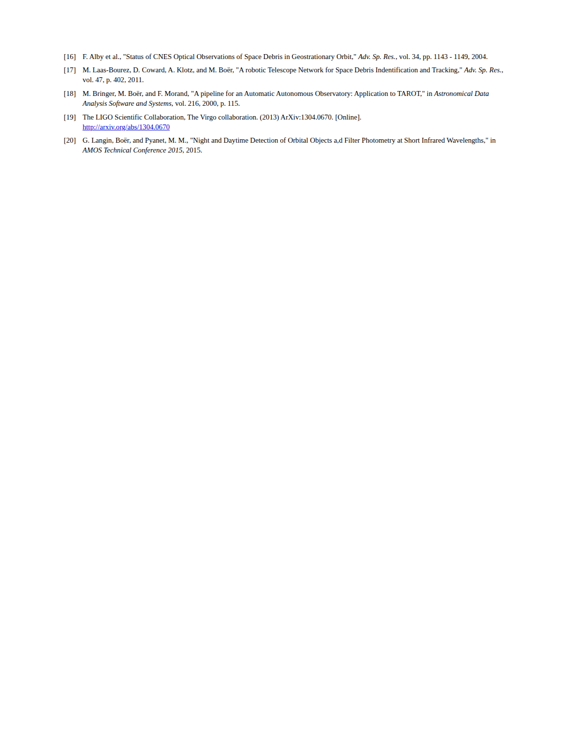[16] F. Alby et al., "Status of CNES Optical Observations of Space Debris in Geostrationary Orbit," Adv. Sp. Res., vol. 34, pp. 1143 - 1149, 2004.
[17] M. Laas-Bourez, D. Coward, A. Klotz, and M. Boër, "A robotic Telescope Network for Space Debris Indentification and Tracking," Adv. Sp. Res., vol. 47, p. 402, 2011.
[18] M. Bringer, M. Boër, and F. Morand, "A pipeline for an Automatic Autonomous Observatory: Application to TAROT," in Astronomical Data Analysis Software and Systems, vol. 216, 2000, p. 115.
[19] The LIGO Scientific Collaboration, The Virgo collaboration. (2013) ArXiv:1304.0670. [Online].
http://arxiv.org/abs/1304.0670
[20] G. Langin, Boër, and Pyanet, M. M., "Night and Daytime Detection of Orbital Objects a,d Filter Photometry at Short Infrared Wavelengths," in AMOS Technical Conference 2015, 2015.